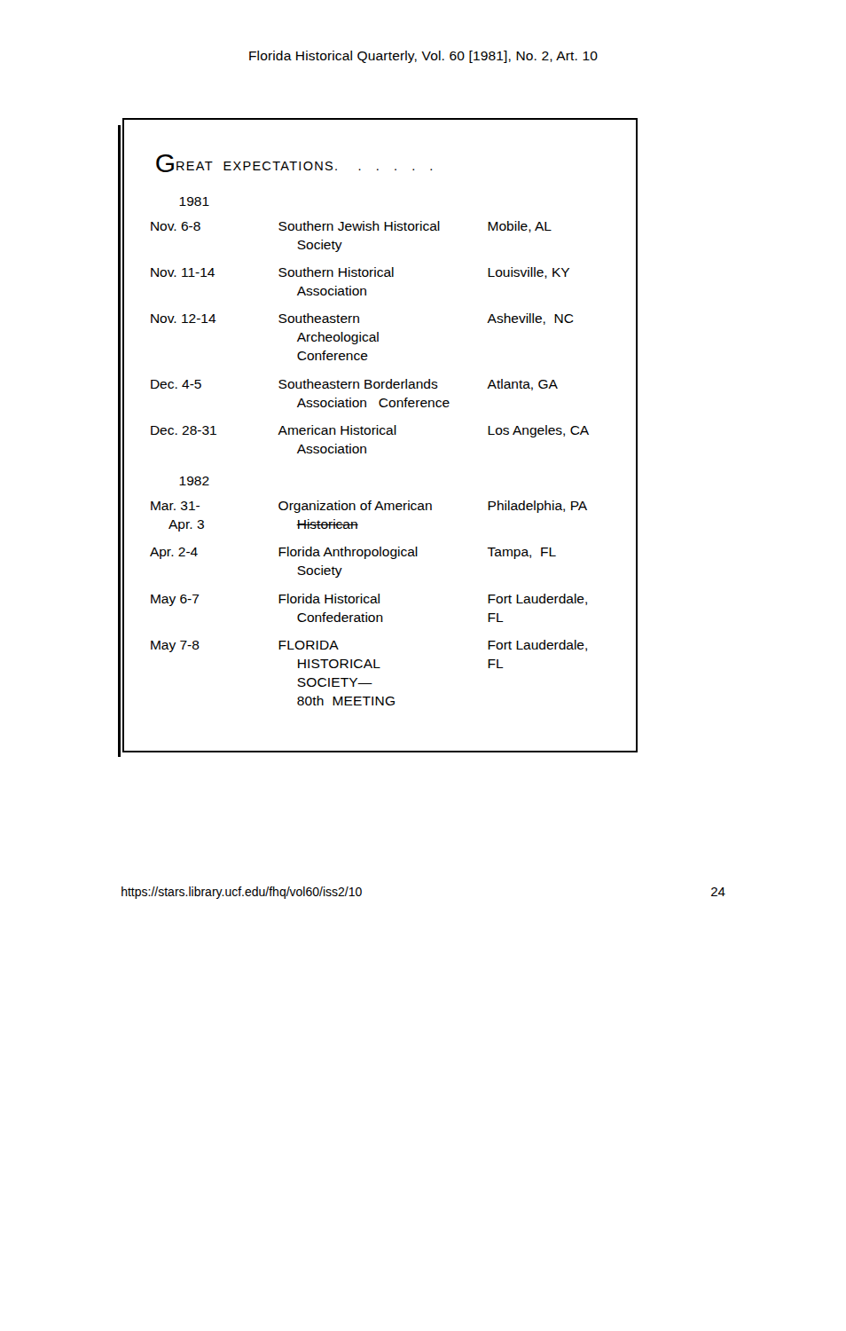Florida Historical Quarterly, Vol. 60 [1981], No. 2, Art. 10
GREAT EXPECTATIONS.. . . . .
| 1981 | | |
| Nov. 6-8 | Southern Jewish Historical Society | Mobile, AL |
| Nov. 11-14 | Southern Historical Association | Louisville, KY |
| Nov. 12-14 | Southeastern Archeological Conference | Asheville, NC |
| Dec. 4-5 | Southeastern Borderlands Association Conference | Atlanta, GA |
| Dec. 28-31 | American Historical Association | Los Angeles, CA |
| 1982 | | |
| Mar. 31- Apr. 3 | Organization of American Historican | Philadelphia, PA |
| Apr. 2-4 | Florida Anthropological Society | Tampa, FL |
| May 6-7 | Florida Historical Confederation | Fort Lauderdale, FL |
| May 7-8 | FLORIDA HISTORICAL SOCIETY— 80th MEETING | Fort Lauderdale, FL |
https://stars.library.ucf.edu/fhq/vol60/iss2/10 24